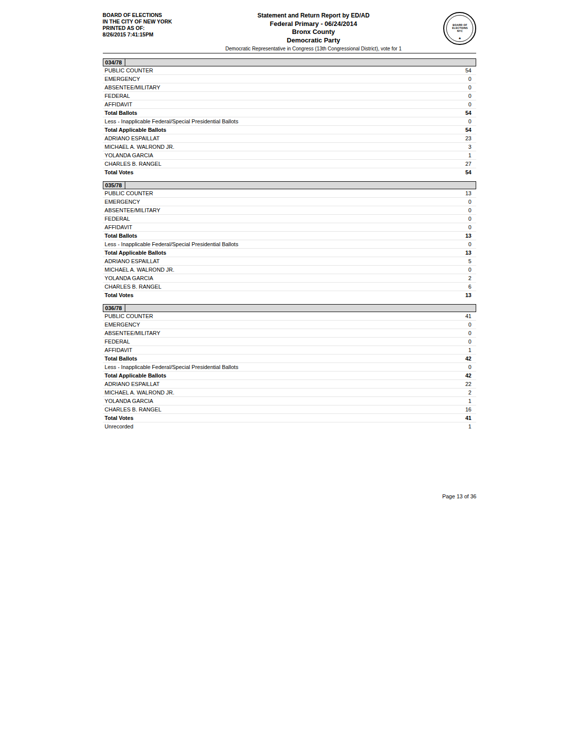BOARD OF ELECTIONS
IN THE CITY OF NEW YORK
PRINTED AS OF:
8/26/2015 7:41:15PM
Statement and Return Report by ED/AD
Federal Primary - 06/24/2014
Bronx County
Democratic Party
Democratic Representative in Congress (13th Congressional District), vote for 1
BOARD OF
ELECTIONS
NYC ★
034/78
| PUBLIC COUNTER | 54 |
| EMERGENCY | 0 |
| ABSENTEE/MILITARY | 0 |
| FEDERAL | 0 |
| AFFIDAVIT | 0 |
| Total Ballots | 54 |
| Less - Inapplicable Federal/Special Presidential Ballots | 0 |
| Total Applicable Ballots | 54 |
| ADRIANO ESPAILLAT | 23 |
| MICHAEL A. WALROND JR. | 3 |
| YOLANDA GARCIA | 1 |
| CHARLES B. RANGEL | 27 |
| Total Votes | 54 |
035/78
| PUBLIC COUNTER | 13 |
| EMERGENCY | 0 |
| ABSENTEE/MILITARY | 0 |
| FEDERAL | 0 |
| AFFIDAVIT | 0 |
| Total Ballots | 13 |
| Less - Inapplicable Federal/Special Presidential Ballots | 0 |
| Total Applicable Ballots | 13 |
| ADRIANO ESPAILLAT | 5 |
| MICHAEL A. WALROND JR. | 0 |
| YOLANDA GARCIA | 2 |
| CHARLES B. RANGEL | 6 |
| Total Votes | 13 |
036/78
| PUBLIC COUNTER | 41 |
| EMERGENCY | 0 |
| ABSENTEE/MILITARY | 0 |
| FEDERAL | 0 |
| AFFIDAVIT | 1 |
| Total Ballots | 42 |
| Less - Inapplicable Federal/Special Presidential Ballots | 0 |
| Total Applicable Ballots | 42 |
| ADRIANO ESPAILLAT | 22 |
| MICHAEL A. WALROND JR. | 2 |
| YOLANDA GARCIA | 1 |
| CHARLES B. RANGEL | 16 |
| Total Votes | 41 |
| Unrecorded | 1 |
Page 13 of 36